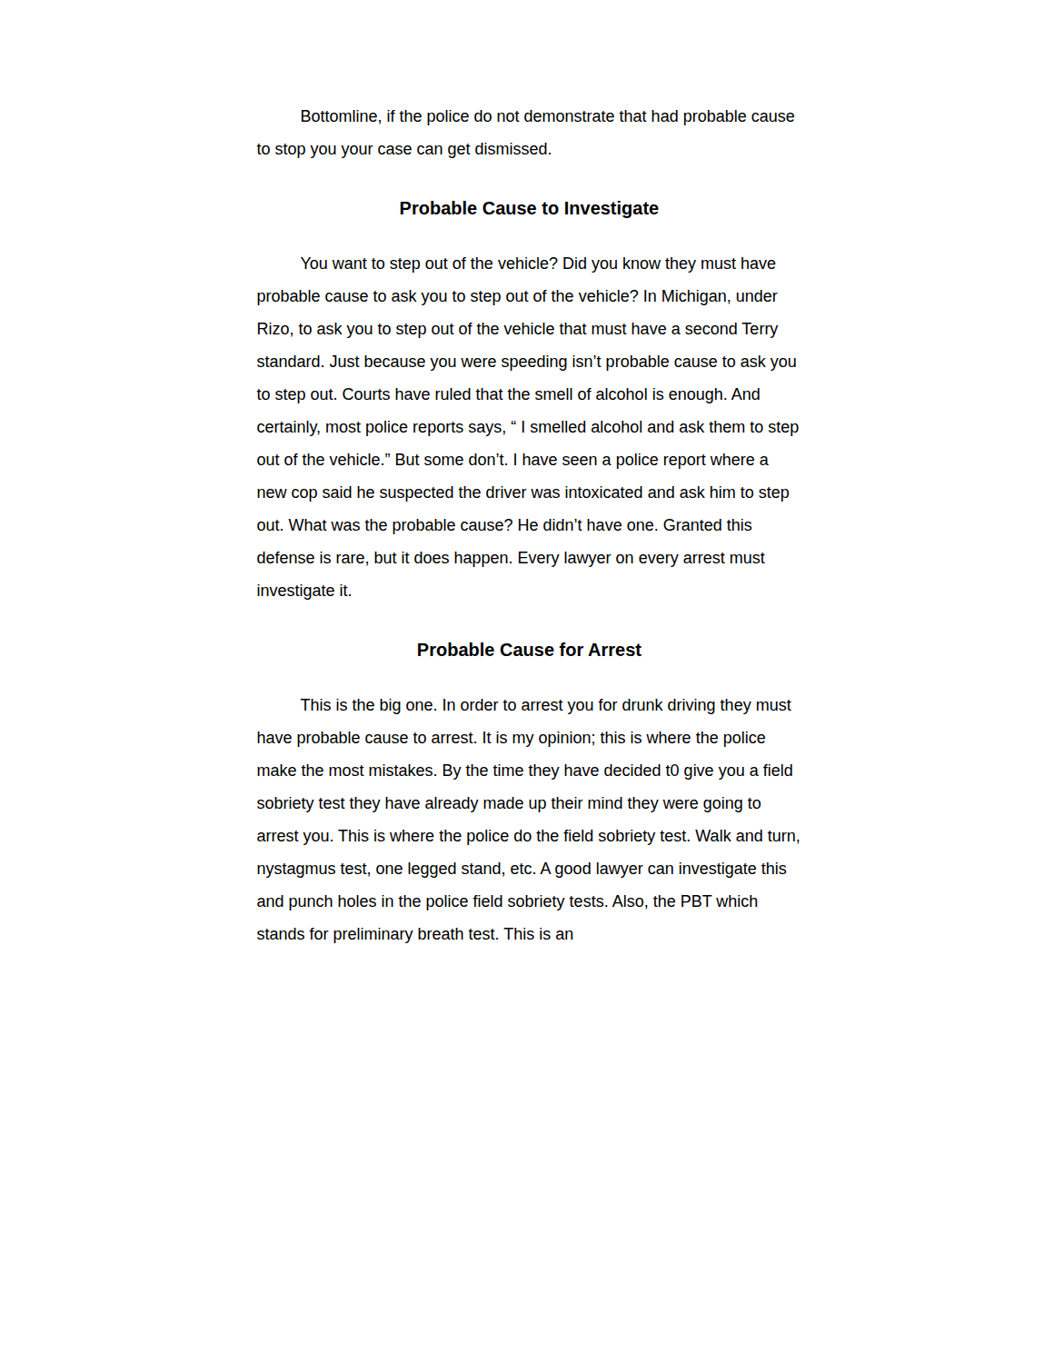Bottomline, if the police do not demonstrate that had probable cause to stop you your case can get dismissed.
Probable Cause to Investigate
You want to step out of the vehicle? Did you know they must have probable cause to ask you to step out of the vehicle? In Michigan, under Rizo, to ask you to step out of the vehicle that must have a second Terry standard. Just because you were speeding isn’t probable cause to ask you to step out. Courts have ruled that the smell of alcohol is enough. And certainly, most police reports says, “ I smelled alcohol and ask them to step out of the vehicle.” But some don’t. I have seen a police report where a new cop said he suspected the driver was intoxicated and ask him to step out. What was the probable cause? He didn’t have one. Granted this defense is rare, but it does happen. Every lawyer on every arrest must investigate it.
Probable Cause for Arrest
This is the big one. In order to arrest you for drunk driving they must have probable cause to arrest. It is my opinion; this is where the police make the most mistakes. By the time they have decided t0 give you a field sobriety test they have already made up their mind they were going to arrest you. This is where the police do the field sobriety test. Walk and turn, nystagmus test, one legged stand, etc. A good lawyer can investigate this and punch holes in the police field sobriety tests. Also, the PBT which stands for preliminary breath test. This is an